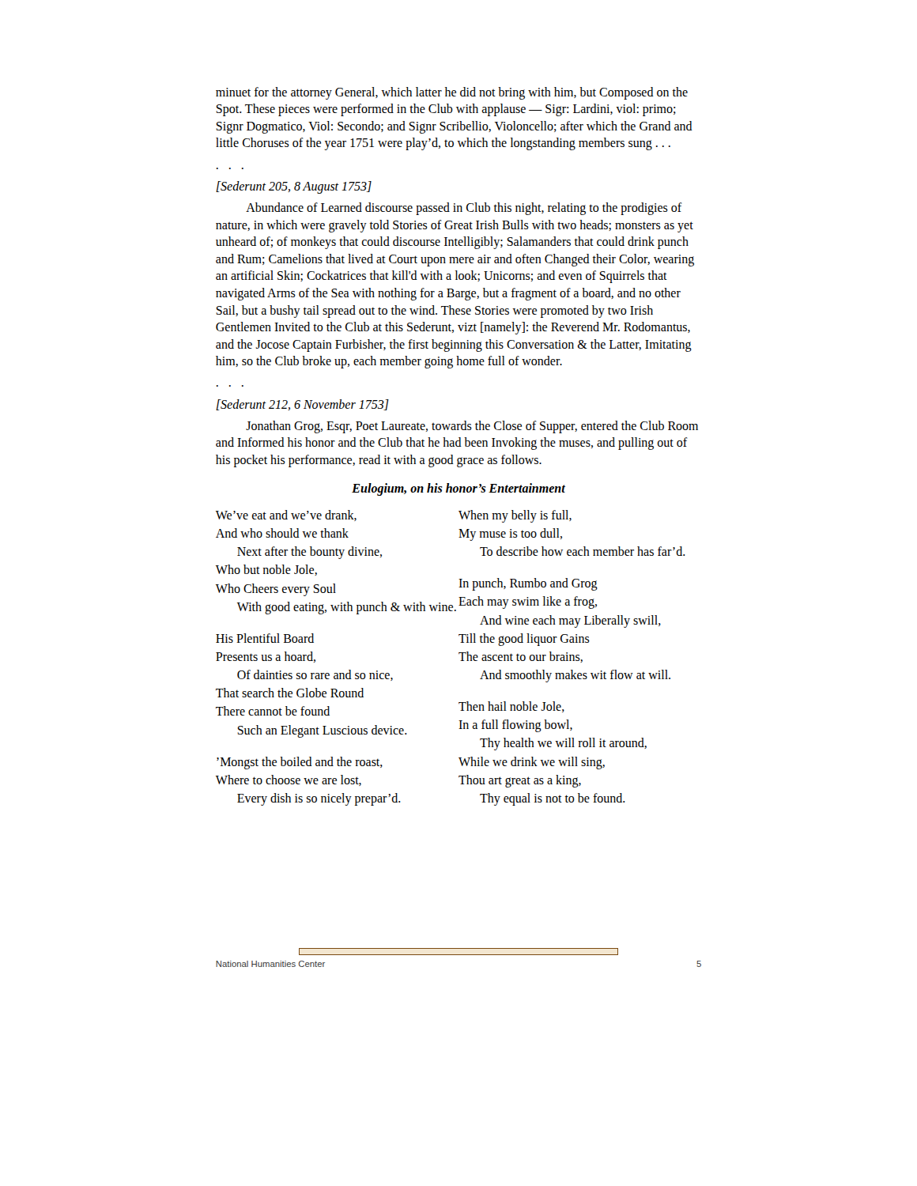minuet for the attorney General, which latter he did not bring with him, but Composed on the Spot. These pieces were performed in the Club with applause — Sigr: Lardini, viol: primo; Signr Dogmatico, Viol: Secondo; and Signr Scribellio, Violoncello; after which the Grand and little Choruses of the year 1751 were play’d, to which the longstanding members sung . . .
. . .
[Sederunt 205, 8 August 1753]
Abundance of Learned discourse passed in Club this night, relating to the prodigies of nature, in which were gravely told Stories of Great Irish Bulls with two heads; monsters as yet unheard of; of monkeys that could discourse Intelligibly; Salamanders that could drink punch and Rum; Camelions that lived at Court upon mere air and often Changed their Color, wearing an artificial Skin; Cockatrices that kill'd with a look; Unicorns; and even of Squirrels that navigated Arms of the Sea with nothing for a Barge, but a fragment of a board, and no other Sail, but a bushy tail spread out to the wind. These Stories were promoted by two Irish Gentlemen Invited to the Club at this Sederunt, vizt [namely]: the Reverend Mr. Rodomantus, and the Jocose Captain Furbisher, the first beginning this Conversation & the Latter, Imitating him, so the Club broke up, each member going home full of wonder.
. . .
[Sederunt 212, 6 November 1753]
Jonathan Grog, Esqr, Poet Laureate, towards the Close of Supper, entered the Club Room and Informed his honor and the Club that he had been Invoking the muses, and pulling out of his pocket his performance, read it with a good grace as follows.
Eulogium, on his honor’s Entertainment
| We’ve eat and we’ve drank, And who should we thank Next after the bounty divine, Who but noble Jole, Who Cheers every Soul With good eating, with punch & with wine. His Plentiful Board Presents us a hoard, Of dainties so rare and so nice, That search the Globe Round There cannot be found Such an Elegant Luscious device. ’Mongst the boiled and the roast, Where to choose we are lost, Every dish is so nicely prepar’d. | When my belly is full, My muse is too dull, To describe how each member has far’d. In punch, Rumbo and Grog Each may swim like a frog, And wine each may Liberally swill, Till the good liquor Gains The ascent to our brains, And smoothly makes wit flow at will. Then hail noble Jole, In a full flowing bowl, Thy health we will roll it around, While we drink we will sing, Thou art great as a king, Thy equal is not to be found. |
National Humanities Center 5